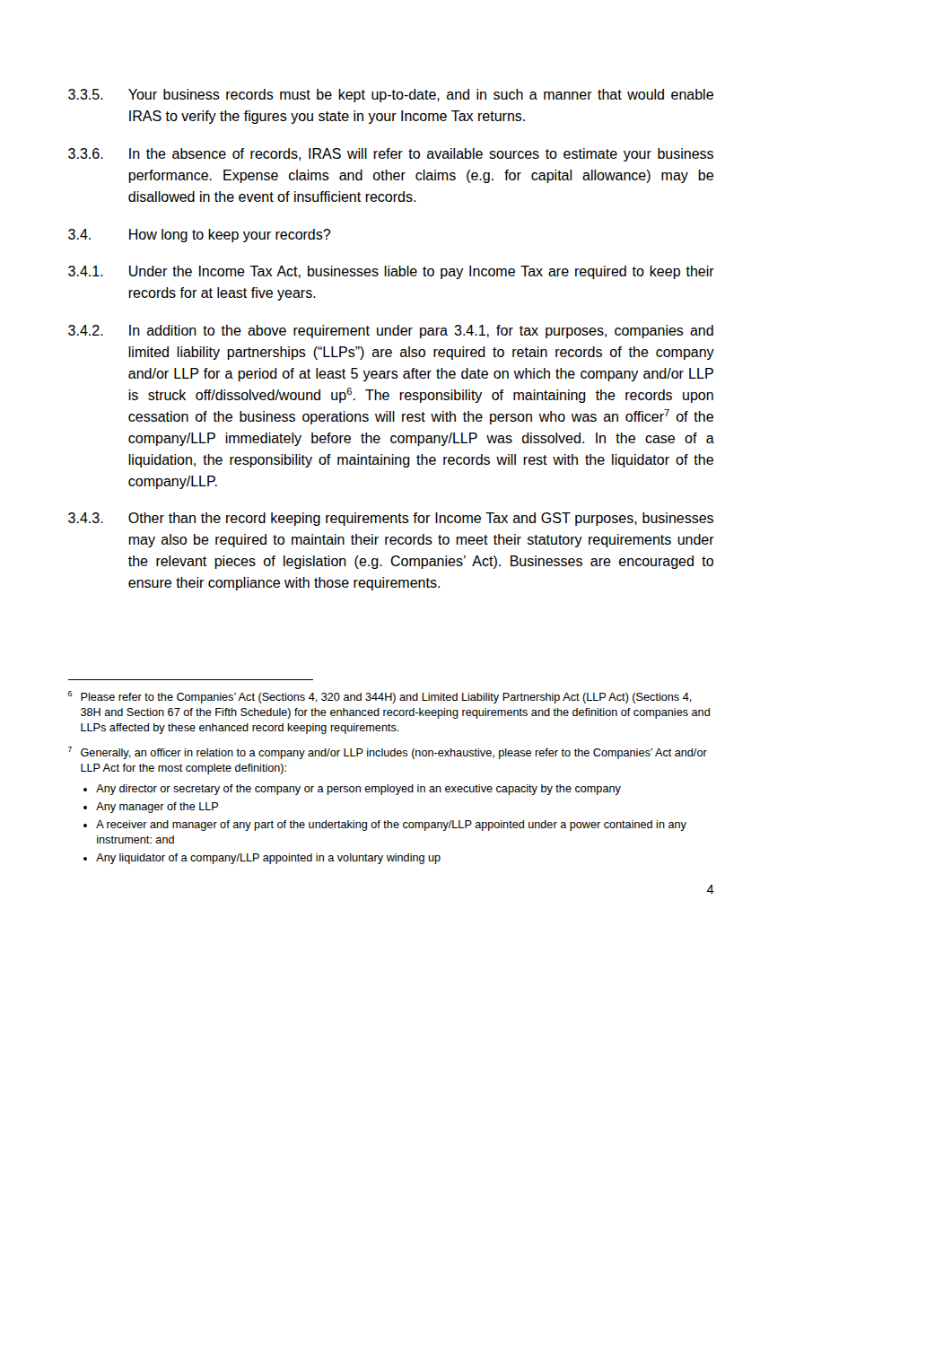3.3.5.
Your business records must be kept up-to-date, and in such a manner that would enable IRAS to verify the figures you state in your Income Tax returns.
3.3.6.
In the absence of records, IRAS will refer to available sources to estimate your business performance. Expense claims and other claims (e.g. for capital allowance) may be disallowed in the event of insufficient records.
3.4.
How long to keep your records?
3.4.1.
Under the Income Tax Act, businesses liable to pay Income Tax are required to keep their records for at least five years.
3.4.2.
In addition to the above requirement under para 3.4.1, for tax purposes, companies and limited liability partnerships (“LLPs”) are also required to retain records of the company and/or LLP for a period of at least 5 years after the date on which the company and/or LLP is struck off/dissolved/wound up6. The responsibility of maintaining the records upon cessation of the business operations will rest with the person who was an officer7 of the company/LLP immediately before the company/LLP was dissolved. In the case of a liquidation, the responsibility of maintaining the records will rest with the liquidator of the company/LLP.
3.4.3.
Other than the record keeping requirements for Income Tax and GST purposes, businesses may also be required to maintain their records to meet their statutory requirements under the relevant pieces of legislation (e.g. Companies’ Act). Businesses are encouraged to ensure their compliance with those requirements.
6
Please refer to the Companies’ Act (Sections 4, 320 and 344H) and Limited Liability Partnership Act (LLP Act) (Sections 4, 38H and Section 67 of the Fifth Schedule) for the enhanced record-keeping requirements and the definition of companies and LLPs affected by these enhanced record keeping requirements.
7
Generally, an officer in relation to a company and/or LLP includes (non-exhaustive, please refer to the Companies’ Act and/or LLP Act for the most complete definition):
Any director or secretary of the company or a person employed in an executive capacity by the company
Any manager of the LLP
A receiver and manager of any part of the undertaking of the company/LLP appointed under a power contained in any instrument: and
Any liquidator of a company/LLP appointed in a voluntary winding up
4